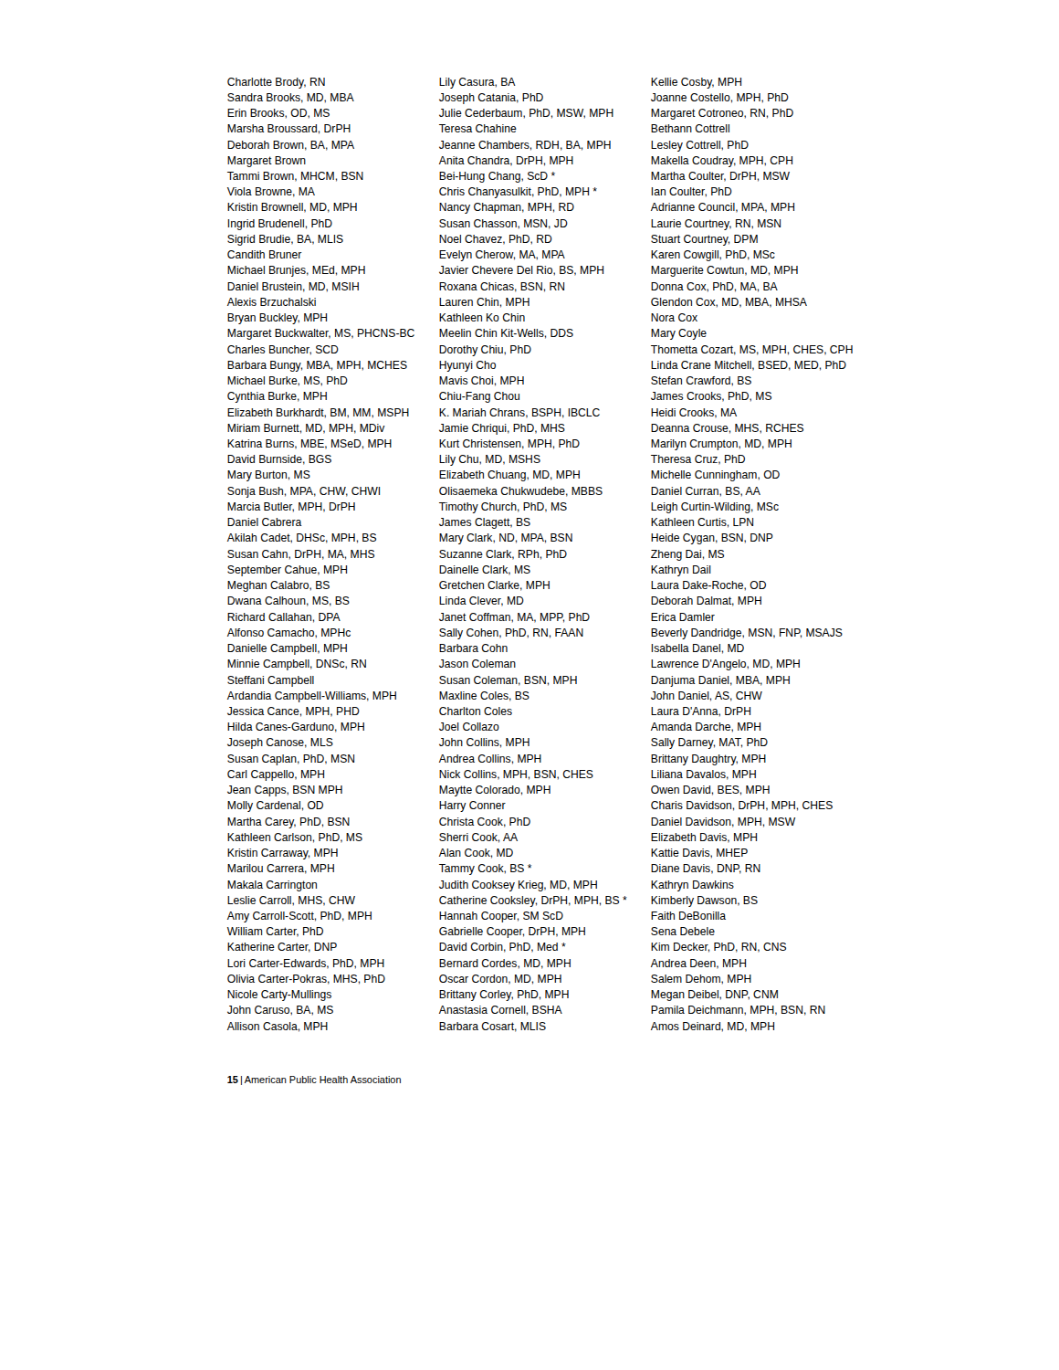Charlotte Brody, RN
Sandra Brooks, MD, MBA
Erin Brooks, OD, MS
Marsha Broussard, DrPH
Deborah Brown, BA, MPA
Margaret Brown
Tammi Brown, MHCM, BSN
Viola Browne, MA
Kristin Brownell, MD, MPH
Ingrid Brudenell, PhD
Sigrid Brudie, BA, MLIS
Candith Bruner
Michael Brunjes, MEd, MPH
Daniel Brustein, MD, MSIH
Alexis Brzuchalski
Bryan Buckley, MPH
Margaret Buckwalter, MS, PHCNS-BC
Charles Buncher, SCD
Barbara Bungy, MBA, MPH, MCHES
Michael Burke, MS, PhD
Cynthia Burke, MPH
Elizabeth Burkhardt, BM, MM, MSPH
Miriam Burnett, MD, MPH, MDiv
Katrina Burns, MBE, MSeD, MPH
David Burnside, BGS
Mary Burton, MS
Sonja Bush, MPA, CHW, CHWI
Marcia Butler, MPH, DrPH
Daniel Cabrera
Akilah Cadet, DHSc, MPH, BS
Susan Cahn, DrPH, MA, MHS
September Cahue, MPH
Meghan Calabro, BS
Dwana Calhoun, MS, BS
Richard Callahan, DPA
Alfonso Camacho, MPHc
Danielle Campbell, MPH
Minnie Campbell, DNSc, RN
Steffani Campbell
Ardandia Campbell-Williams, MPH
Jessica Cance, MPH, PHD
Hilda Canes-Garduno, MPH
Joseph Canose, MLS
Susan Caplan, PhD, MSN
Carl Cappello, MPH
Jean Capps, BSN MPH
Molly Cardenal, OD
Martha Carey, PhD, BSN
Kathleen Carlson, PhD, MS
Kristin Carraway, MPH
Marilou Carrera, MPH
Makala Carrington
Leslie Carroll, MHS, CHW
Amy Carroll-Scott, PhD, MPH
William Carter, PhD
Katherine Carter, DNP
Lori Carter-Edwards, PhD, MPH
Olivia Carter-Pokras, MHS, PhD
Nicole Carty-Mullings
John Caruso, BA, MS
Allison Casola, MPH
Lily Casura, BA
Joseph Catania, PhD
Julie Cederbaum, PhD, MSW, MPH
Teresa Chahine
Jeanne Chambers, RDH, BA, MPH
Anita Chandra, DrPH, MPH
Bei-Hung Chang, ScD *
Chris Chanyasulkit, PhD, MPH *
Nancy Chapman, MPH, RD
Susan Chasson, MSN, JD
Noel Chavez, PhD, RD
Evelyn Cherow, MA, MPA
Javier Chevere Del Rio, BS, MPH
Roxana Chicas, BSN, RN
Lauren Chin, MPH
Kathleen Ko Chin
Meelin Chin Kit-Wells, DDS
Dorothy Chiu, PhD
Hyunyi Cho
Mavis Choi, MPH
Chiu-Fang Chou
K. Mariah Chrans, BSPH, IBCLC
Jamie Chriqui, PhD, MHS
Kurt Christensen, MPH, PhD
Lily Chu, MD, MSHS
Elizabeth Chuang, MD, MPH
Olisaemeka Chukwudebe, MBBS
Timothy Church, PhD, MS
James Clagett, BS
Mary Clark, ND, MPA, BSN
Suzanne Clark, RPh, PhD
Dainelle Clark, MS
Gretchen Clarke, MPH
Linda Clever, MD
Janet Coffman, MA, MPP, PhD
Sally Cohen, PhD, RN, FAAN
Barbara Cohn
Jason Coleman
Susan Coleman, BSN, MPH
Maxline Coles, BS
Charlton Coles
Joel Collazo
John Collins, MPH
Andrea Collins, MPH
Nick Collins, MPH, BSN, CHES
Maytte Colorado, MPH
Harry Conner
Christa Cook, PhD
Sherri Cook, AA
Alan Cook, MD
Tammy Cook, BS *
Judith Cooksey Krieg, MD, MPH
Catherine Cooksley, DrPH, MPH, BS *
Hannah Cooper, SM ScD
Gabrielle Cooper, DrPH, MPH
David Corbin, PhD, Med *
Bernard Cordes, MD, MPH
Oscar Cordon, MD, MPH
Brittany Corley, PhD, MPH
Anastasia Cornell, BSHA
Barbara Cosart, MLIS
Kellie Cosby, MPH
Joanne Costello, MPH, PhD
Margaret Cotroneo, RN, PhD
Bethann Cottrell
Lesley Cottrell, PhD
Makella Coudray, MPH, CPH
Martha Coulter, DrPH, MSW
Ian Coulter, PhD
Adrianne Council, MPA, MPH
Laurie Courtney, RN, MSN
Stuart Courtney, DPM
Karen Cowgill, PhD, MSc
Marguerite Cowtun, MD, MPH
Donna Cox, PhD, MA, BA
Glendon Cox, MD, MBA, MHSA
Nora Cox
Mary Coyle
Thometta Cozart, MS, MPH, CHES, CPH
Linda Crane Mitchell, BSED, MED, PhD
Stefan Crawford, BS
James Crooks, PhD, MS
Heidi Crooks, MA
Deanna Crouse, MHS, RCHES
Marilyn Crumpton, MD, MPH
Theresa Cruz, PhD
Michelle Cunningham, OD
Daniel Curran, BS, AA
Leigh Curtin-Wilding, MSc
Kathleen Curtis, LPN
Heide Cygan, BSN, DNP
Zheng Dai, MS
Kathryn Dail
Laura Dake-Roche, OD
Deborah Dalmat, MPH
Erica Damler
Beverly Dandridge, MSN, FNP, MSAJS
Isabella Danel, MD
Lawrence D'Angelo, MD, MPH
Danjuma Daniel, MBA, MPH
John Daniel, AS, CHW
Laura D'Anna, DrPH
Amanda Darche, MPH
Sally Darney, MAT, PhD
Brittany Daughtry, MPH
Liliana Davalos, MPH
Owen David, BES, MPH
Charis Davidson, DrPH, MPH, CHES
Daniel Davidson, MPH, MSW
Elizabeth Davis, MPH
Kattie Davis, MHEP
Diane Davis, DNP, RN
Kathryn Dawkins
Kimberly Dawson, BS
Faith DeBonilla
Sena Debele
Kim Decker, PhD, RN, CNS
Andrea Deen, MPH
Salem Dehom, MPH
Megan Deibel, DNP, CNM
Pamila Deichmann, MPH, BSN, RN
Amos Deinard, MD, MPH
15|American Public Health Association